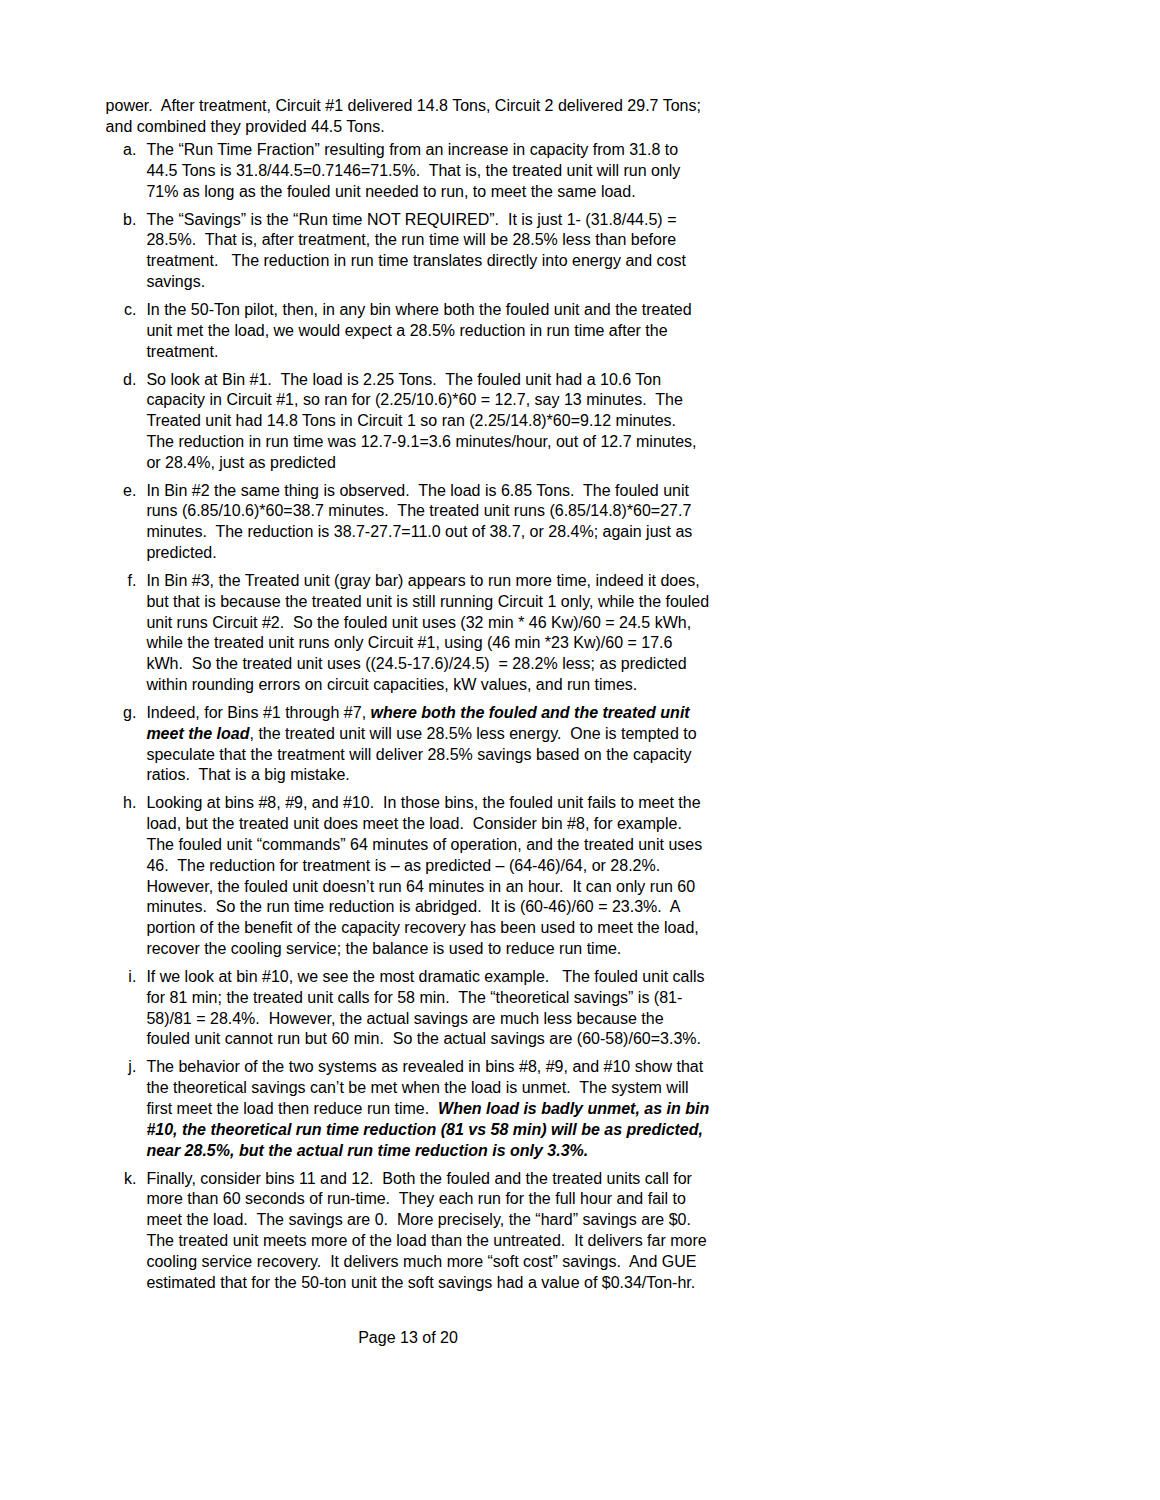power. After treatment, Circuit #1 delivered 14.8 Tons, Circuit 2 delivered 29.7 Tons; and combined they provided 44.5 Tons.
The “Run Time Fraction” resulting from an increase in capacity from 31.8 to 44.5 Tons is 31.8/44.5=0.7146=71.5%. That is, the treated unit will run only 71% as long as the fouled unit needed to run, to meet the same load.
The “Savings” is the “Run time NOT REQUIRED”. It is just 1- (31.8/44.5) = 28.5%. That is, after treatment, the run time will be 28.5% less than before treatment. The reduction in run time translates directly into energy and cost savings.
In the 50-Ton pilot, then, in any bin where both the fouled unit and the treated unit met the load, we would expect a 28.5% reduction in run time after the treatment.
So look at Bin #1. The load is 2.25 Tons. The fouled unit had a 10.6 Ton capacity in Circuit #1, so ran for (2.25/10.6)*60 = 12.7, say 13 minutes. The Treated unit had 14.8 Tons in Circuit 1 so ran (2.25/14.8)*60=9.12 minutes. The reduction in run time was 12.7-9.1=3.6 minutes/hour, out of 12.7 minutes, or 28.4%, just as predicted
In Bin #2 the same thing is observed. The load is 6.85 Tons. The fouled unit runs (6.85/10.6)*60=38.7 minutes. The treated unit runs (6.85/14.8)*60=27.7 minutes. The reduction is 38.7-27.7=11.0 out of 38.7, or 28.4%; again just as predicted.
In Bin #3, the Treated unit (gray bar) appears to run more time, indeed it does, but that is because the treated unit is still running Circuit 1 only, while the fouled unit runs Circuit #2. So the fouled unit uses (32 min * 46 Kw)/60 = 24.5 kWh, while the treated unit runs only Circuit #1, using (46 min *23 Kw)/60 = 17.6 kWh. So the treated unit uses ((24.5-17.6)/24.5) = 28.2% less; as predicted within rounding errors on circuit capacities, kW values, and run times.
Indeed, for Bins #1 through #7, where both the fouled and the treated unit meet the load, the treated unit will use 28.5% less energy. One is tempted to speculate that the treatment will deliver 28.5% savings based on the capacity ratios. That is a big mistake.
Looking at bins #8, #9, and #10. In those bins, the fouled unit fails to meet the load, but the treated unit does meet the load. Consider bin #8, for example. The fouled unit “commands” 64 minutes of operation, and the treated unit uses 46. The reduction for treatment is – as predicted – (64-46)/64, or 28.2%. However, the fouled unit doesn’t run 64 minutes in an hour. It can only run 60 minutes. So the run time reduction is abridged. It is (60-46)/60 = 23.3%. A portion of the benefit of the capacity recovery has been used to meet the load, recover the cooling service; the balance is used to reduce run time.
If we look at bin #10, we see the most dramatic example. The fouled unit calls for 81 min; the treated unit calls for 58 min. The “theoretical savings” is (81-58)/81 = 28.4%. However, the actual savings are much less because the fouled unit cannot run but 60 min. So the actual savings are (60-58)/60=3.3%.
The behavior of the two systems as revealed in bins #8, #9, and #10 show that the theoretical savings can’t be met when the load is unmet. The system will first meet the load then reduce run time. When load is badly unmet, as in bin #10, the theoretical run time reduction (81 vs 58 min) will be as predicted, near 28.5%, but the actual run time reduction is only 3.3%.
Finally, consider bins 11 and 12. Both the fouled and the treated units call for more than 60 seconds of run-time. They each run for the full hour and fail to meet the load. The savings are 0. More precisely, the “hard” savings are $0. The treated unit meets more of the load than the untreated. It delivers far more cooling service recovery. It delivers much more “soft cost” savings. And GUE estimated that for the 50-ton unit the soft savings had a value of $0.34/Ton-hr.
Page 13 of 20